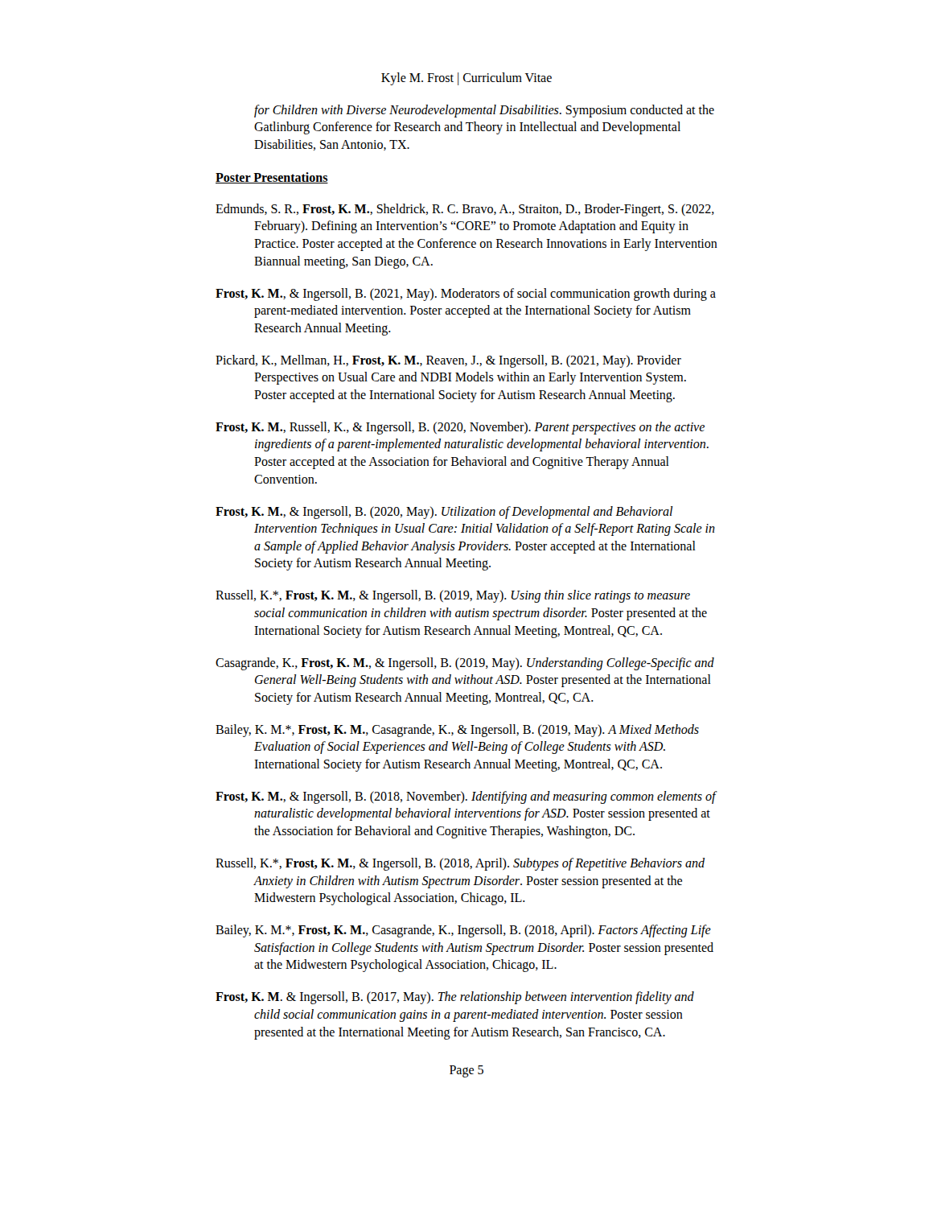Kyle M. Frost | Curriculum Vitae
for Children with Diverse Neurodevelopmental Disabilities. Symposium conducted at the Gatlinburg Conference for Research and Theory in Intellectual and Developmental Disabilities, San Antonio, TX.
Poster Presentations
Edmunds, S. R., Frost, K. M., Sheldrick, R. C. Bravo, A., Straiton, D., Broder-Fingert, S. (2022, February). Defining an Intervention’s “CORE” to Promote Adaptation and Equity in Practice. Poster accepted at the Conference on Research Innovations in Early Intervention Biannual meeting, San Diego, CA.
Frost, K. M., & Ingersoll, B. (2021, May). Moderators of social communication growth during a parent-mediated intervention. Poster accepted at the International Society for Autism Research Annual Meeting.
Pickard, K., Mellman, H., Frost, K. M., Reaven, J., & Ingersoll, B. (2021, May). Provider Perspectives on Usual Care and NDBI Models within an Early Intervention System. Poster accepted at the International Society for Autism Research Annual Meeting.
Frost, K. M., Russell, K., & Ingersoll, B. (2020, November). Parent perspectives on the active ingredients of a parent-implemented naturalistic developmental behavioral intervention. Poster accepted at the Association for Behavioral and Cognitive Therapy Annual Convention.
Frost, K. M., & Ingersoll, B. (2020, May). Utilization of Developmental and Behavioral Intervention Techniques in Usual Care: Initial Validation of a Self-Report Rating Scale in a Sample of Applied Behavior Analysis Providers. Poster accepted at the International Society for Autism Research Annual Meeting.
Russell, K.*, Frost, K. M., & Ingersoll, B. (2019, May). Using thin slice ratings to measure social communication in children with autism spectrum disorder. Poster presented at the International Society for Autism Research Annual Meeting, Montreal, QC, CA.
Casagrande, K., Frost, K. M., & Ingersoll, B. (2019, May). Understanding College-Specific and General Well-Being Students with and without ASD. Poster presented at the International Society for Autism Research Annual Meeting, Montreal, QC, CA.
Bailey, K. M.*, Frost, K. M., Casagrande, K., & Ingersoll, B. (2019, May). A Mixed Methods Evaluation of Social Experiences and Well-Being of College Students with ASD. International Society for Autism Research Annual Meeting, Montreal, QC, CA.
Frost, K. M., & Ingersoll, B. (2018, November). Identifying and measuring common elements of naturalistic developmental behavioral interventions for ASD. Poster session presented at the Association for Behavioral and Cognitive Therapies, Washington, DC.
Russell, K.*, Frost, K. M., & Ingersoll, B. (2018, April). Subtypes of Repetitive Behaviors and Anxiety in Children with Autism Spectrum Disorder. Poster session presented at the Midwestern Psychological Association, Chicago, IL.
Bailey, K. M.*, Frost, K. M., Casagrande, K., Ingersoll, B. (2018, April). Factors Affecting Life Satisfaction in College Students with Autism Spectrum Disorder. Poster session presented at the Midwestern Psychological Association, Chicago, IL.
Frost, K. M. & Ingersoll, B. (2017, May). The relationship between intervention fidelity and child social communication gains in a parent-mediated intervention. Poster session presented at the International Meeting for Autism Research, San Francisco, CA.
Page 5